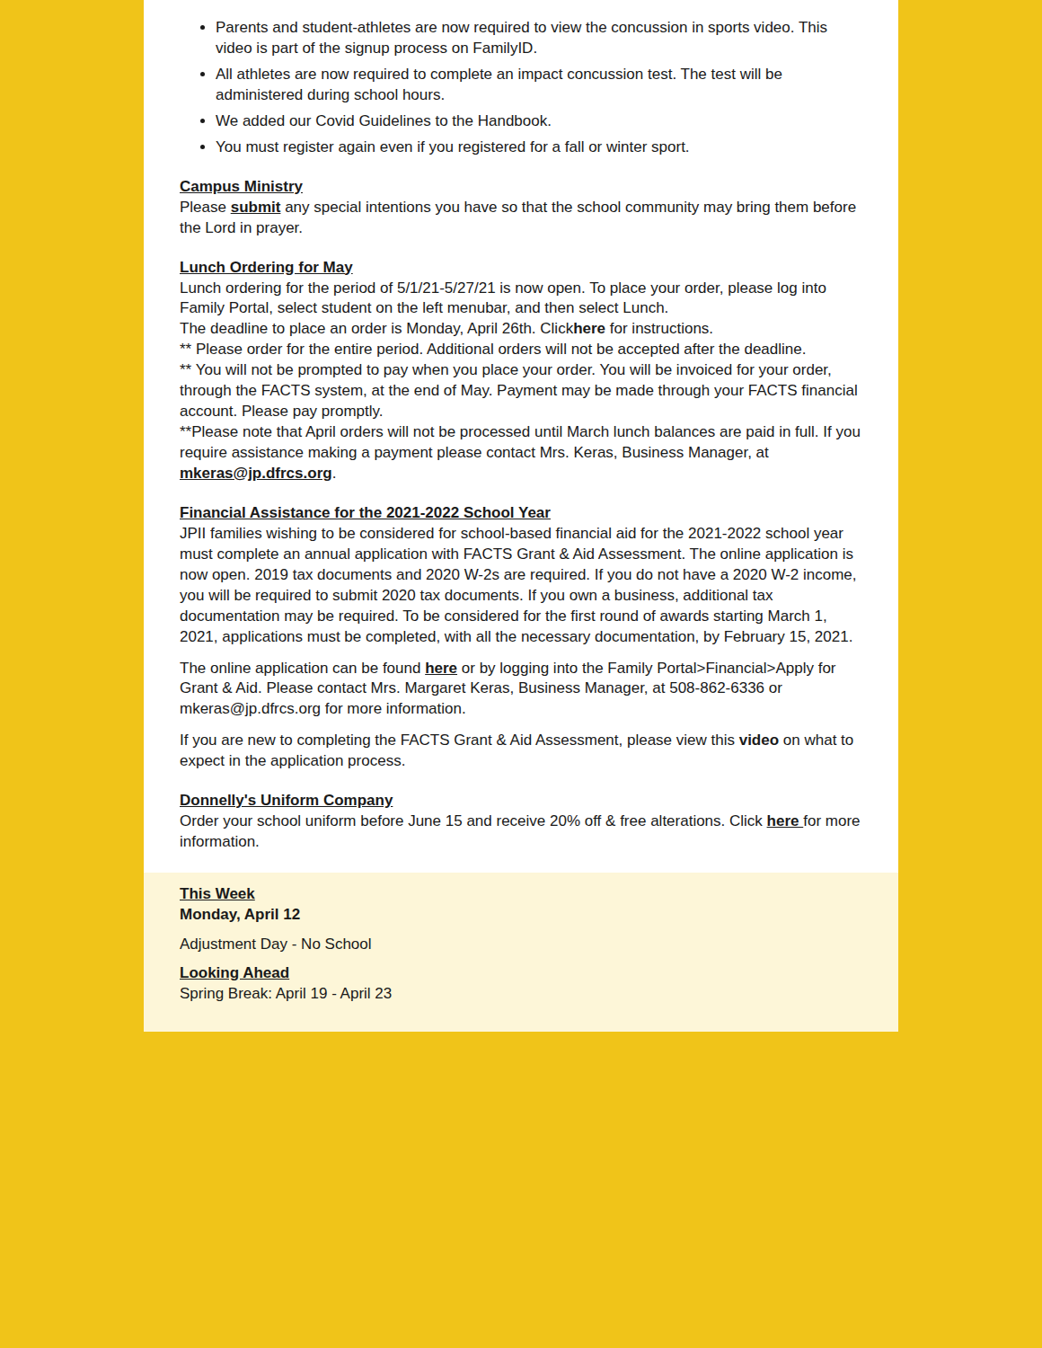Parents and student-athletes are now required to view the concussion in sports video. This video is part of the signup process on FamilyID.
All athletes are now required to complete an impact concussion test. The test will be administered during school hours.
We added our Covid Guidelines to the Handbook.
You must register again even if you registered for a fall or winter sport.
Campus Ministry
Please submit any special intentions you have so that the school community may bring them before the Lord in prayer.
Lunch Ordering for May
Lunch ordering for the period of 5/1/21-5/27/21 is now open. To place your order, please log into Family Portal, select student on the left menubar, and then select Lunch.
The deadline to place an order is Monday, April 26th. Clickhere for instructions.
** Please order for the entire period. Additional orders will not be accepted after the deadline.
** You will not be prompted to pay when you place your order. You will be invoiced for your order, through the FACTS system, at the end of May. Payment may be made through your FACTS financial account. Please pay promptly.
**Please note that April orders will not be processed until March lunch balances are paid in full. If you require assistance making a payment please contact Mrs. Keras, Business Manager, at mkeras@jp.dfrcs.org.
Financial Assistance for the 2021-2022 School Year
JPII families wishing to be considered for school-based financial aid for the 2021-2022 school year must complete an annual application with FACTS Grant & Aid Assessment. The online application is now open. 2019 tax documents and 2020 W-2s are required. If you do not have a 2020 W-2 income, you will be required to submit 2020 tax documents. If you own a business, additional tax documentation may be required. To be considered for the first round of awards starting March 1, 2021, applications must be completed, with all the necessary documentation, by February 15, 2021.
The online application can be found here or by logging into the Family Portal>Financial>Apply for Grant & Aid. Please contact Mrs. Margaret Keras, Business Manager, at 508-862-6336 or mkeras@jp.dfrcs.org for more information.
If you are new to completing the FACTS Grant & Aid Assessment, please view this video on what to expect in the application process.
Donnelly's Uniform Company
Order your school uniform before June 15 and receive 20% off & free alterations. Click here for more information.
This Week
Monday, April 12
Adjustment Day - No School
Looking Ahead
Spring Break: April 19 - April 23